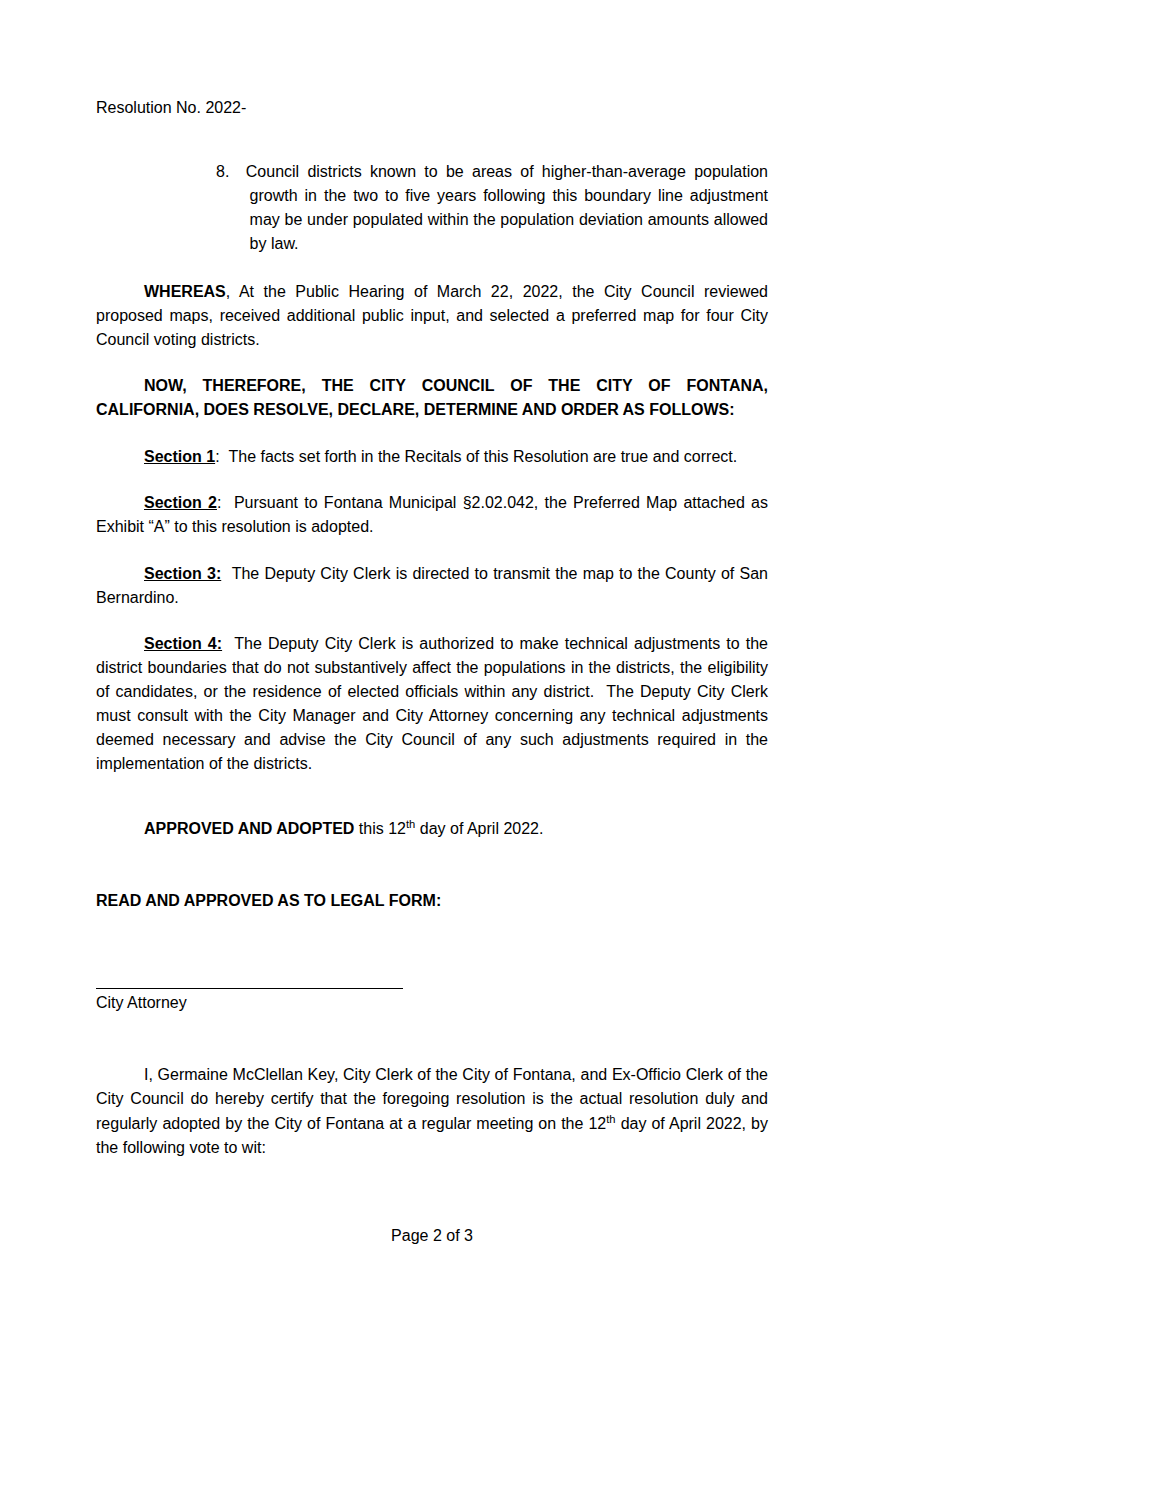Resolution No. 2022-
8. Council districts known to be areas of higher-than-average population growth in the two to five years following this boundary line adjustment may be under populated within the population deviation amounts allowed by law.
WHEREAS, At the Public Hearing of March 22, 2022, the City Council reviewed proposed maps, received additional public input, and selected a preferred map for four City Council voting districts.
NOW, THEREFORE, THE CITY COUNCIL OF THE CITY OF FONTANA, CALIFORNIA, DOES RESOLVE, DECLARE, DETERMINE AND ORDER AS FOLLOWS:
Section 1: The facts set forth in the Recitals of this Resolution are true and correct.
Section 2: Pursuant to Fontana Municipal §2.02.042, the Preferred Map attached as Exhibit “A” to this resolution is adopted.
Section 3: The Deputy City Clerk is directed to transmit the map to the County of San Bernardino.
Section 4: The Deputy City Clerk is authorized to make technical adjustments to the district boundaries that do not substantively affect the populations in the districts, the eligibility of candidates, or the residence of elected officials within any district. The Deputy City Clerk must consult with the City Manager and City Attorney concerning any technical adjustments deemed necessary and advise the City Council of any such adjustments required in the implementation of the districts.
APPROVED AND ADOPTED this 12th day of April 2022.
READ AND APPROVED AS TO LEGAL FORM:
City Attorney
I, Germaine McClellan Key, City Clerk of the City of Fontana, and Ex-Officio Clerk of the City Council do hereby certify that the foregoing resolution is the actual resolution duly and regularly adopted by the City of Fontana at a regular meeting on the 12th day of April 2022, by the following vote to wit:
Page 2 of 3